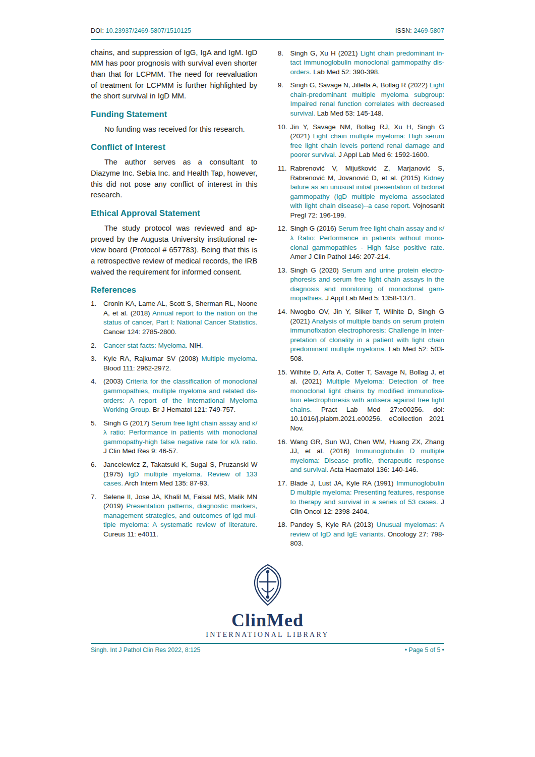DOI: 10.23937/2469-5807/1510125
ISSN: 2469-5807
chains, and suppression of IgG, IgA and IgM. IgD MM has poor prognosis with survival even shorter than that for LCPMM. The need for reevaluation of treatment for LCPMM is further highlighted by the short survival in IgD MM.
Funding Statement
No funding was received for this research.
Conflict of Interest
The author serves as a consultant to Diazyme Inc. Sebia Inc. and Health Tap, however, this did not pose any conflict of interest in this research.
Ethical Approval Statement
The study protocol was reviewed and approved by the Augusta University institutional review board (Protocol # 657783). Being that this is a retrospective review of medical records, the IRB waived the requirement for informed consent.
References
Cronin KA, Lame AL, Scott S, Sherman RL, Noone A, et al. (2018) Annual report to the nation on the status of cancer, Part I: National Cancer Statistics. Cancer 124: 2785-2800.
Cancer stat facts: Myeloma. NIH.
Kyle RA, Rajkumar SV (2008) Multiple myeloma. Blood 111: 2962-2972.
(2003) Criteria for the classification of monoclonal gammopathies, multiple myeloma and related disorders: A report of the International Myeloma Working Group. Br J Hematol 121: 749-757.
Singh G (2017) Serum free light chain assay and κ/λ ratio: Performance in patients with monoclonal gammopathy-high false negative rate for κ/λ ratio. J Clin Med Res 9: 46-57.
Jancelewicz Z, Takatsuki K, Sugai S, Pruzanski W (1975) IgD multiple myeloma. Review of 133 cases. Arch Intern Med 135: 87-93.
Selene II, Jose JA, Khalil M, Faisal MS, Malik MN (2019) Presentation patterns, diagnostic markers, management strategies, and outcomes of igd multiple myeloma: A systematic review of literature. Cureus 11: e4011.
Singh G, Xu H (2021) Light chain predominant intact immunoglobulin monoclonal gammopathy disorders. Lab Med 52: 390-398.
Singh G, Savage N, Jillella A, Bollag R (2022) Light chain-predominant multiple myeloma subgroup: Impaired renal function correlates with decreased survival. Lab Med 53: 145-148.
Jin Y, Savage NM, Bollag RJ, Xu H, Singh G (2021) Light chain multiple myeloma: High serum free light chain levels portend renal damage and poorer survival. J Appl Lab Med 6: 1592-1600.
Rabrenović V, Mijušković Z, Marjanović S, Rabrenović M, Jovanović D, et al. (2015) Kidney failure as an unusual initial presentation of biclonal gammopathy (IgD multiple myeloma associated with light chain disease)--a case report. Vojnosanit Pregl 72: 196-199.
Singh G (2016) Serum free light chain assay and κ/λ Ratio: Performance in patients without monoclonal gammopathies - High false positive rate. Amer J Clin Pathol 146: 207-214.
Singh G (2020) Serum and urine protein electrophoresis and serum free light chain assays in the diagnosis and monitoring of monoclonal gammopathies. J Appl Lab Med 5: 1358-1371.
Nwogbo OV, Jin Y, Sliker T, Wilhite D, Singh G (2021) Analysis of multiple bands on serum protein immunofixation electrophoresis: Challenge in interpretation of clonality in a patient with light chain predominant multiple myeloma. Lab Med 52: 503-508.
Wilhite D, Arfa A, Cotter T, Savage N, Bollag J, et al. (2021) Multiple Myeloma: Detection of free monoclonal light chains by modified immunofixation electrophoresis with antisera against free light chains. Pract Lab Med 27:e00256. doi: 10.1016/j.plabm.2021.e00256. eCollection 2021 Nov.
Wang GR, Sun WJ, Chen WM, Huang ZX, Zhang JJ, et al. (2016) Immunoglobulin D multiple myeloma: Disease profile, therapeutic response and survival. Acta Haematol 136: 140-146.
Blade J, Lust JA, Kyle RA (1991) Immunoglobulin D multiple myeloma: Presenting features, response to therapy and survival in a series of 53 cases. J Clin Oncol 12: 2398-2404.
Pandey S, Kyle RA (2013) Unusual myelomas: A review of IgD and IgE variants. Oncology 27: 798-803.
Clin Med
INTERNATIONAL LIBRARY
Singh. Int J Pathol Clin Res 2022, 8:125
• Page 5 of 5 •